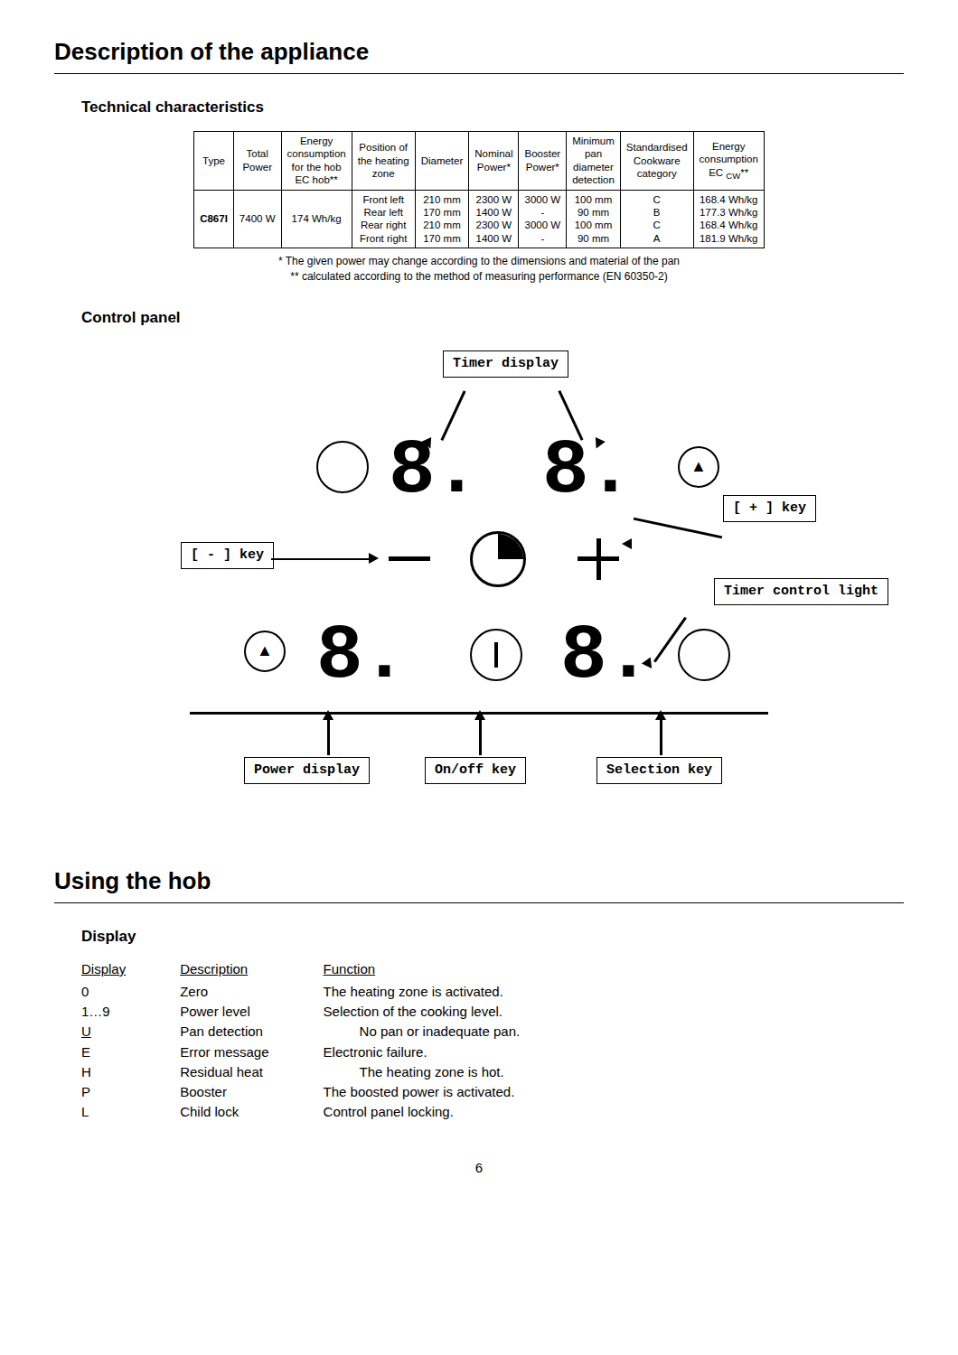Description of the appliance
Technical characteristics
| Type | Total Power | Energy consumption for the hob EC hob** | Position of the heating zone | Diameter | Nominal Power* | Booster Power* | Minimum pan diameter detection | Standardised Cookware category | Energy consumption EC CW ** |
| --- | --- | --- | --- | --- | --- | --- | --- | --- | --- |
| C867I | 7400 W | 174 Wh/kg | Front left Rear left Rear right Front right | 210 mm 170 mm 210 mm 170 mm | 2300 W 1400 W 2300 W 1400 W | 3000 W - 3000 W - | 100 mm 90 mm 100 mm 90 mm | C B C A | 168.4 Wh/kg 177.3 Wh/kg 168.4 Wh/kg 181.9 Wh/kg |
* The given power may change according to the dimensions and material of the pan
** calculated according to the method of measuring performance (EN 60350-2)
Control panel
Timer display
8.
8.
▲
[ + ] key
[ - ] key
Timer control light
▲
8.
8.
Power display
On/off key
Selection key
Using the hob
Display
| Display | Description | Function |
| --- | --- | --- |
| 0 | Zero | The heating zone is activated. |
| 1…9 | Power level | Selection of the cooking level. |
| U | Pan detection | No pan or inadequate pan. |
| E | Error message | Electronic failure. |
| H | Residual heat | The heating zone is hot. |
| P | Booster | The boosted power is activated. |
| L | Child lock | Control panel locking. |
6